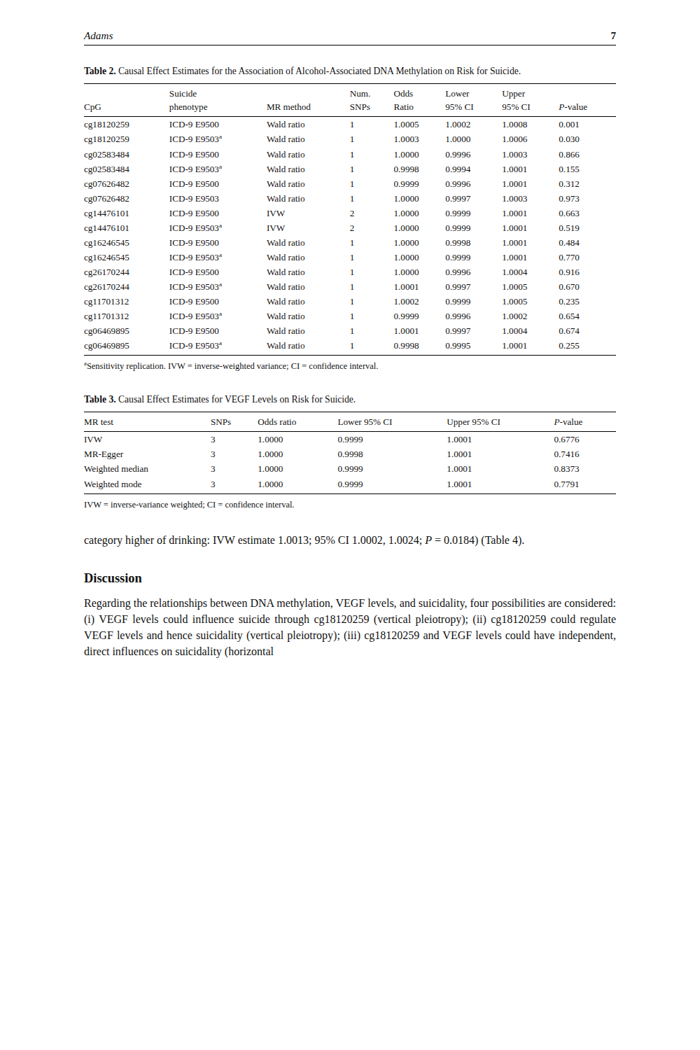Adams 7
Table 2. Causal Effect Estimates for the Association of Alcohol-Associated DNA Methylation on Risk for Suicide.
| CpG | Suicide phenotype | MR method | Num. SNPs | Odds Ratio | Lower 95% CI | Upper 95% CI | P -value |
| --- | --- | --- | --- | --- | --- | --- | --- |
| cg18120259 | ICD-9 E9500 | Wald ratio | 1 | 1.0005 | 1.0002 | 1.0008 | 0.001 |
| cg18120259 | ICD-9 E9503 a | Wald ratio | 1 | 1.0003 | 1.0000 | 1.0006 | 0.030 |
| cg02583484 | ICD-9 E9500 | Wald ratio | 1 | 1.0000 | 0.9996 | 1.0003 | 0.866 |
| cg02583484 | ICD-9 E9503 a | Wald ratio | 1 | 0.9998 | 0.9994 | 1.0001 | 0.155 |
| cg07626482 | ICD-9 E9500 | Wald ratio | 1 | 0.9999 | 0.9996 | 1.0001 | 0.312 |
| cg07626482 | ICD-9 E9503 | Wald ratio | 1 | 1.0000 | 0.9997 | 1.0003 | 0.973 |
| cg14476101 | ICD-9 E9500 | IVW | 2 | 1.0000 | 0.9999 | 1.0001 | 0.663 |
| cg14476101 | ICD-9 E9503 a | IVW | 2 | 1.0000 | 0.9999 | 1.0001 | 0.519 |
| cg16246545 | ICD-9 E9500 | Wald ratio | 1 | 1.0000 | 0.9998 | 1.0001 | 0.484 |
| cg16246545 | ICD-9 E9503 a | Wald ratio | 1 | 1.0000 | 0.9999 | 1.0001 | 0.770 |
| cg26170244 | ICD-9 E9500 | Wald ratio | 1 | 1.0000 | 0.9996 | 1.0004 | 0.916 |
| cg26170244 | ICD-9 E9503 a | Wald ratio | 1 | 1.0001 | 0.9997 | 1.0005 | 0.670 |
| cg11701312 | ICD-9 E9500 | Wald ratio | 1 | 1.0002 | 0.9999 | 1.0005 | 0.235 |
| cg11701312 | ICD-9 E9503 a | Wald ratio | 1 | 0.9999 | 0.9996 | 1.0002 | 0.654 |
| cg06469895 | ICD-9 E9500 | Wald ratio | 1 | 1.0001 | 0.9997 | 1.0004 | 0.674 |
| cg06469895 | ICD-9 E9503 a | Wald ratio | 1 | 0.9998 | 0.9995 | 1.0001 | 0.255 |
aSensitivity replication. IVW = inverse-weighted variance; CI = confidence interval.
Table 3. Causal Effect Estimates for VEGF Levels on Risk for Suicide.
| MR test | SNPs | Odds ratio | Lower 95% CI | Upper 95% CI | P -value |
| --- | --- | --- | --- | --- | --- |
| IVW | 3 | 1.0000 | 0.9999 | 1.0001 | 0.6776 |
| MR-Egger | 3 | 1.0000 | 0.9998 | 1.0001 | 0.7416 |
| Weighted median | 3 | 1.0000 | 0.9999 | 1.0001 | 0.8373 |
| Weighted mode | 3 | 1.0000 | 0.9999 | 1.0001 | 0.7791 |
IVW = inverse-variance weighted; CI = confidence interval.
category higher of drinking: IVW estimate 1.0013; 95% CI 1.0002, 1.0024; P = 0.0184) (Table 4).
Discussion
Regarding the relationships between DNA methylation, VEGF levels, and suicidality, four possibilities are considered: (i) VEGF levels could influence suicide through cg18120259 (vertical pleiotropy); (ii) cg18120259 could regulate VEGF levels and hence suicidality (vertical pleiotropy); (iii) cg18120259 and VEGF levels could have independent, direct influences on suicidality (horizontal